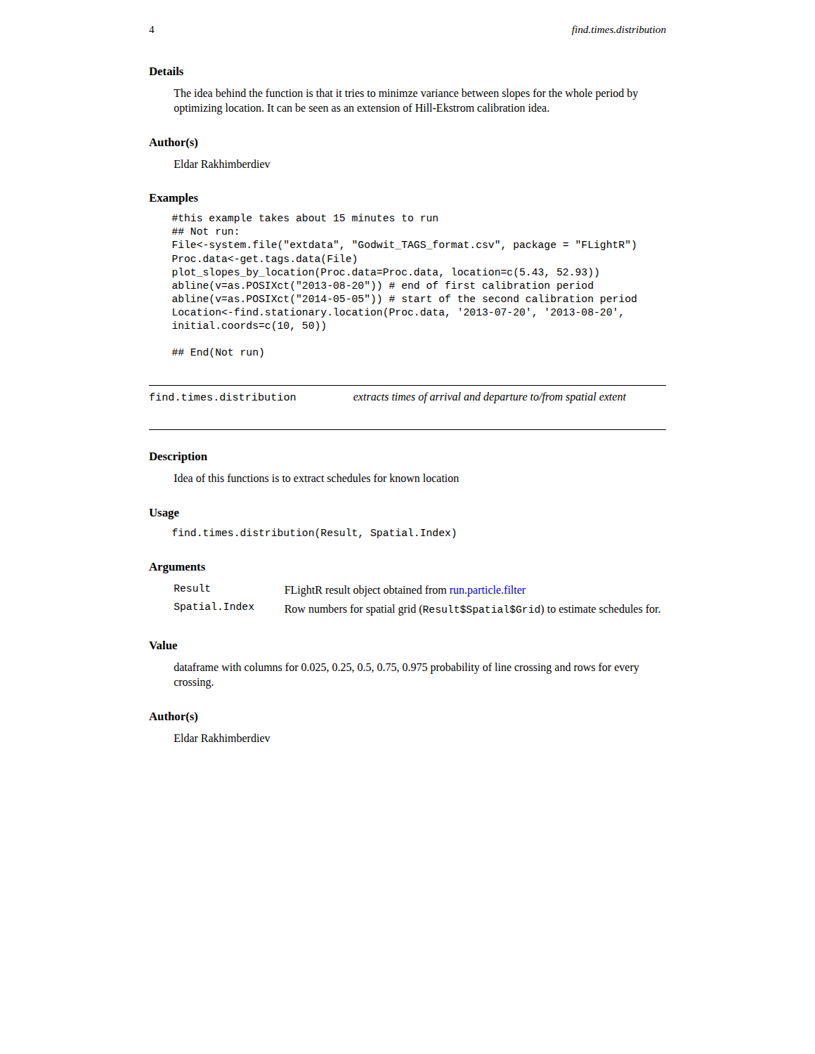4 find.times.distribution
Details
The idea behind the function is that it tries to minimze variance between slopes for the whole period by optimizing location. It can be seen as an extension of Hill-Ekstrom calibration idea.
Author(s)
Eldar Rakhimberdiev
Examples
#this example takes about 15 minutes to run
## Not run: 
File<-system.file("extdata", "Godwit_TAGS_format.csv", package = "FLightR")
Proc.data<-get.tags.data(File)
plot_slopes_by_location(Proc.data=Proc.data, location=c(5.43, 52.93))
abline(v=as.POSIXct("2013-08-20")) # end of first calibration period
abline(v=as.POSIXct("2014-05-05")) # start of the second calibration period
Location<-find.stationary.location(Proc.data, '2013-07-20', '2013-08-20', initial.coords=c(10, 50))

## End(Not run)
find.times.distribution extracts times of arrival and departure to/from spatial extent
Description
Idea of this functions is to extract schedules for known location
Usage
find.times.distribution(Result, Spatial.Index)
Arguments
| Result | FLightR result object obtained from run.particle.filter |
| Spatial.Index | Row numbers for spatial grid ( Result$Spatial$Grid ) to estimate schedules for. |
Value
dataframe with columns for 0.025, 0.25, 0.5, 0.75, 0.975 probability of line crossing and rows for every crossing.
Author(s)
Eldar Rakhimberdiev